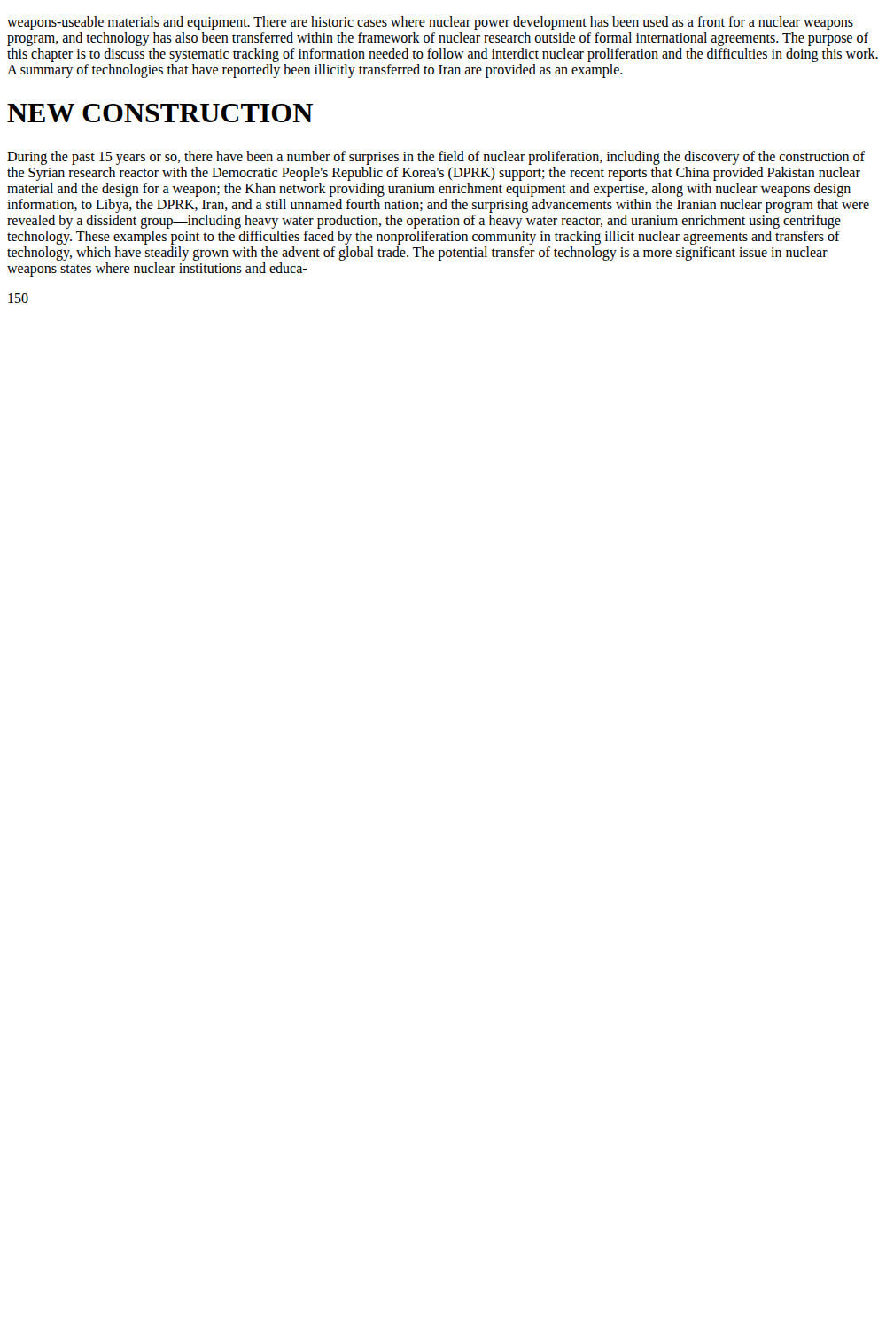weapons-useable materials and equipment. There are historic cases where nuclear power development has been used as a front for a nuclear weapons program, and technology has also been transferred within the framework of nuclear research outside of formal international agreements. The purpose of this chapter is to discuss the systematic tracking of information needed to follow and interdict nuclear proliferation and the difficulties in doing this work. A summary of technologies that have reportedly been illicitly transferred to Iran are provided as an example.
NEW CONSTRUCTION
During the past 15 years or so, there have been a number of surprises in the field of nuclear proliferation, including the discovery of the construction of the Syrian research reactor with the Democratic People's Republic of Korea's (DPRK) support; the recent reports that China provided Pakistan nuclear material and the design for a weapon; the Khan network providing uranium enrichment equipment and expertise, along with nuclear weapons design information, to Libya, the DPRK, Iran, and a still unnamed fourth nation; and the surprising advancements within the Iranian nuclear program that were revealed by a dissident group—including heavy water production, the operation of a heavy water reactor, and uranium enrichment using centrifuge technology. These examples point to the difficulties faced by the nonproliferation community in tracking illicit nuclear agreements and transfers of technology, which have steadily grown with the advent of global trade. The potential transfer of technology is a more significant issue in nuclear weapons states where nuclear institutions and educa-
150